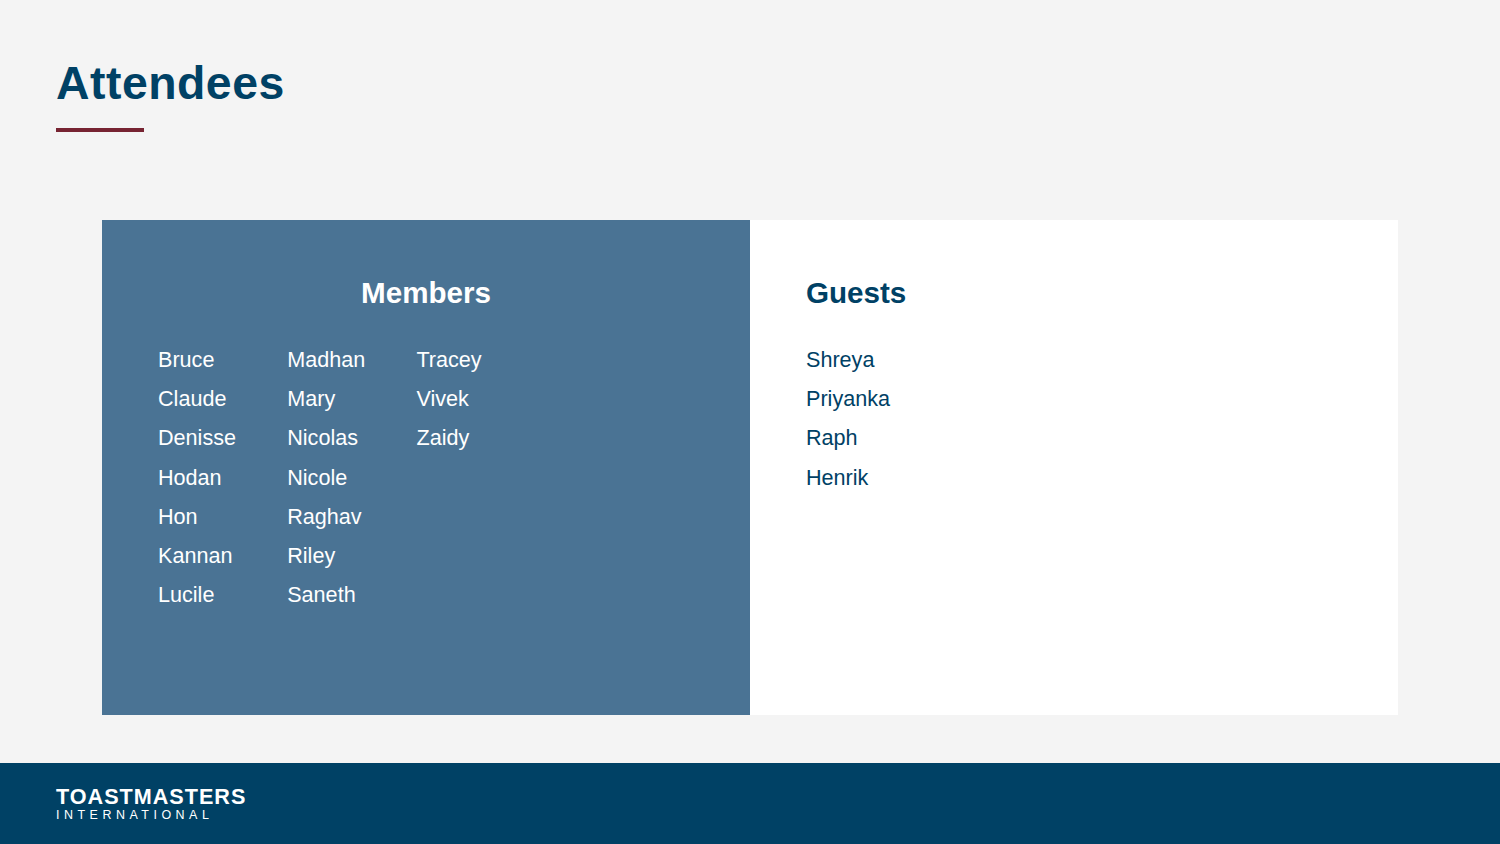Attendees
Members
Bruce
Claude
Denisse
Hodan
Hon
Kannan
Lucile
Madhan
Mary
Nicolas
Nicole
Raghav
Riley
Saneth
Tracey
Vivek
Zaidy
Guests
Shreya
Priyanka
Raph
Henrik
TOASTMASTERS
INTERNATIONAL